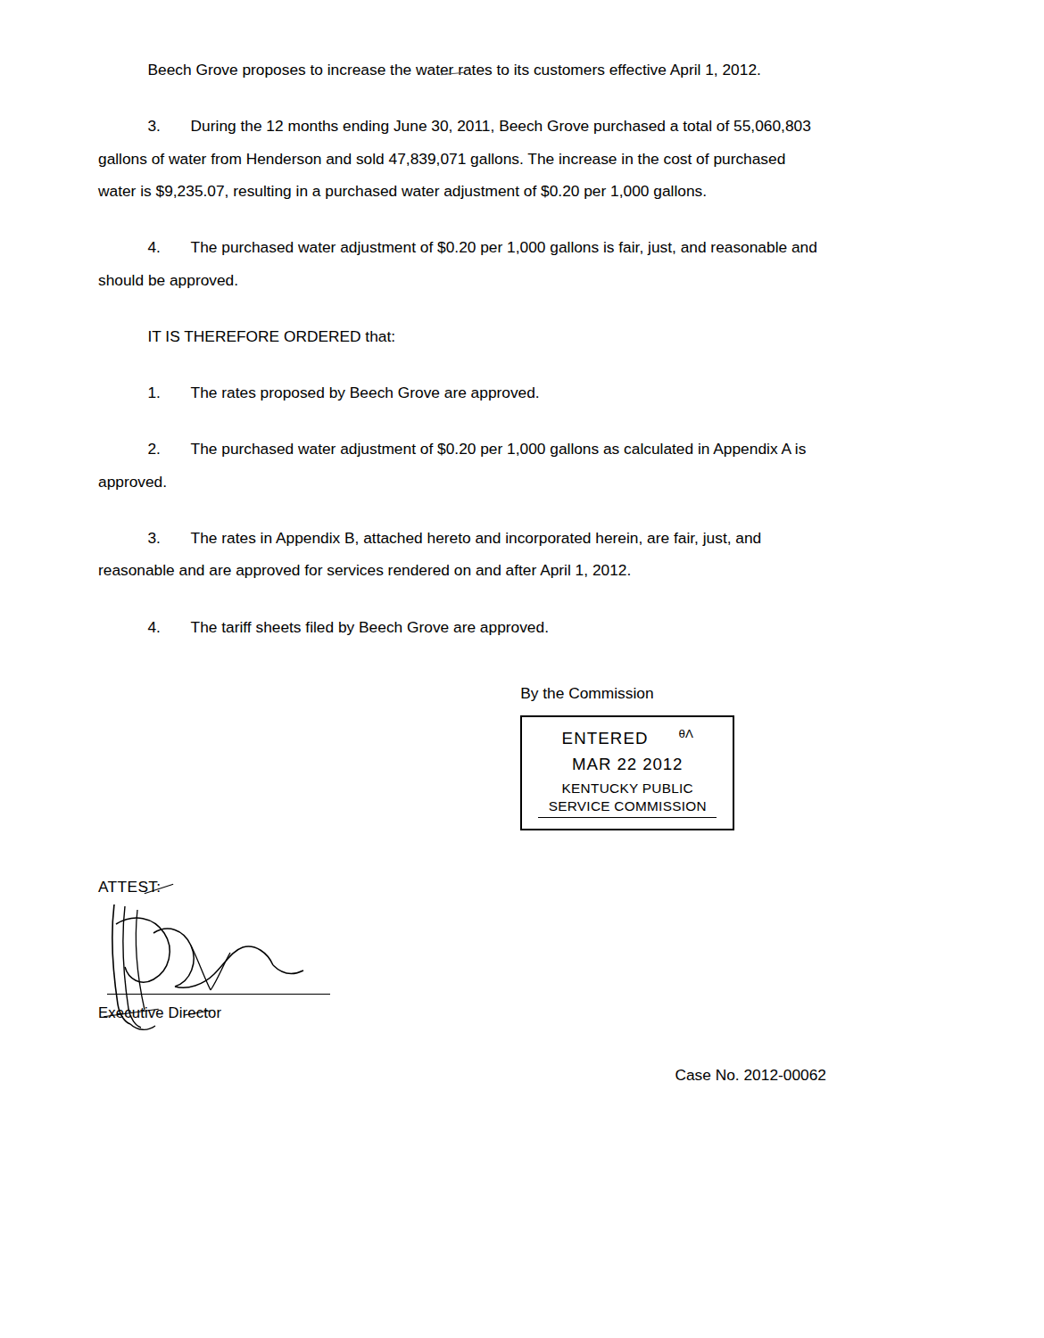Beech Grove proposes to increase the water rates to its customers effective April 1, 2012.
3. During the 12 months ending June 30, 2011, Beech Grove purchased a total of 55,060,803 gallons of water from Henderson and sold 47,839,071 gallons. The increase in the cost of purchased water is $9,235.07, resulting in a purchased water adjustment of $0.20 per 1,000 gallons.
4. The purchased water adjustment of $0.20 per 1,000 gallons is fair, just, and reasonable and should be approved.
IT IS THEREFORE ORDERED that:
1. The rates proposed by Beech Grove are approved.
2. The purchased water adjustment of $0.20 per 1,000 gallons as calculated in Appendix A is approved.
3. The rates in Appendix B, attached hereto and incorporated herein, are fair, just, and reasonable and are approved for services rendered on and after April 1, 2012.
4. The tariff sheets filed by Beech Grove are approved.
By the Commission
ENTERED θΛ
MAR 22 2012
KENTUCKY PUBLIC SERVICE COMMISSION
ATTEST:
Executive Director
Case No. 2012-00062